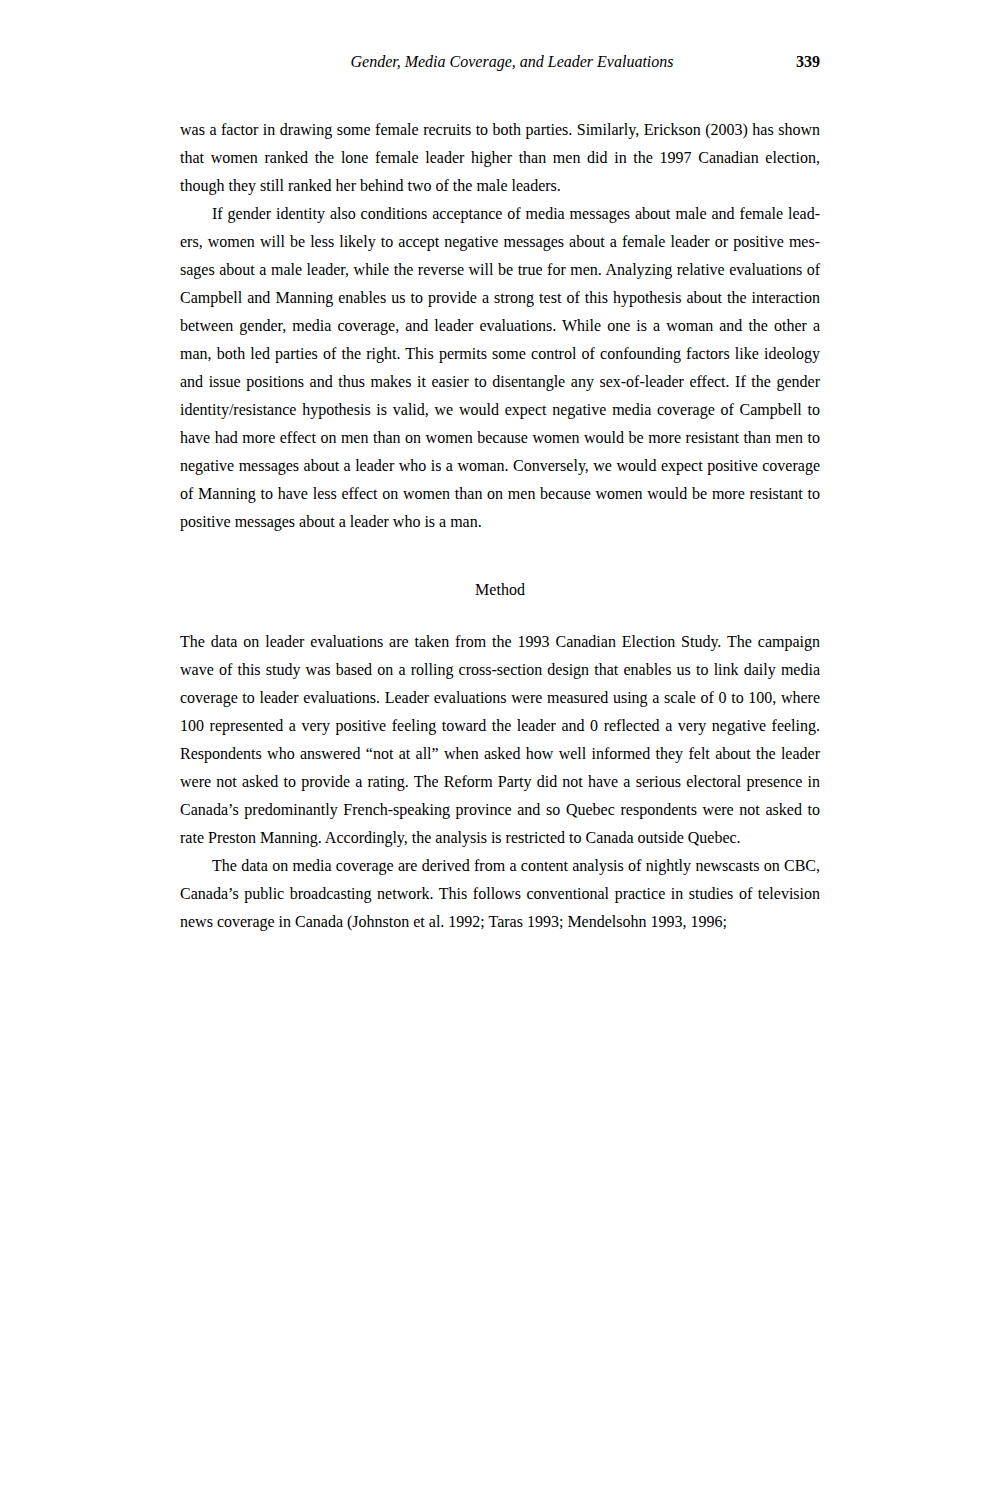Gender, Media Coverage, and Leader Evaluations 339
was a factor in drawing some female recruits to both parties. Similarly, Erickson (2003) has shown that women ranked the lone female leader higher than men did in the 1997 Canadian election, though they still ranked her behind two of the male leaders.
If gender identity also conditions acceptance of media messages about male and female leaders, women will be less likely to accept negative messages about a female leader or positive messages about a male leader, while the reverse will be true for men. Analyzing relative evaluations of Campbell and Manning enables us to provide a strong test of this hypothesis about the interaction between gender, media coverage, and leader evaluations. While one is a woman and the other a man, both led parties of the right. This permits some control of confounding factors like ideology and issue positions and thus makes it easier to disentangle any sex-of-leader effect. If the gender identity/resistance hypothesis is valid, we would expect negative media coverage of Campbell to have had more effect on men than on women because women would be more resistant than men to negative messages about a leader who is a woman. Conversely, we would expect positive coverage of Manning to have less effect on women than on men because women would be more resistant to positive messages about a leader who is a man.
Method
The data on leader evaluations are taken from the 1993 Canadian Election Study. The campaign wave of this study was based on a rolling cross-section design that enables us to link daily media coverage to leader evaluations. Leader evaluations were measured using a scale of 0 to 100, where 100 represented a very positive feeling toward the leader and 0 reflected a very negative feeling. Respondents who answered “not at all” when asked how well informed they felt about the leader were not asked to provide a rating. The Reform Party did not have a serious electoral presence in Canada’s predominantly French-speaking province and so Quebec respondents were not asked to rate Preston Manning. Accordingly, the analysis is restricted to Canada outside Quebec.
The data on media coverage are derived from a content analysis of nightly newscasts on CBC, Canada’s public broadcasting network. This follows conventional practice in studies of television news coverage in Canada (Johnston et al. 1992; Taras 1993; Mendelsohn 1993, 1996;